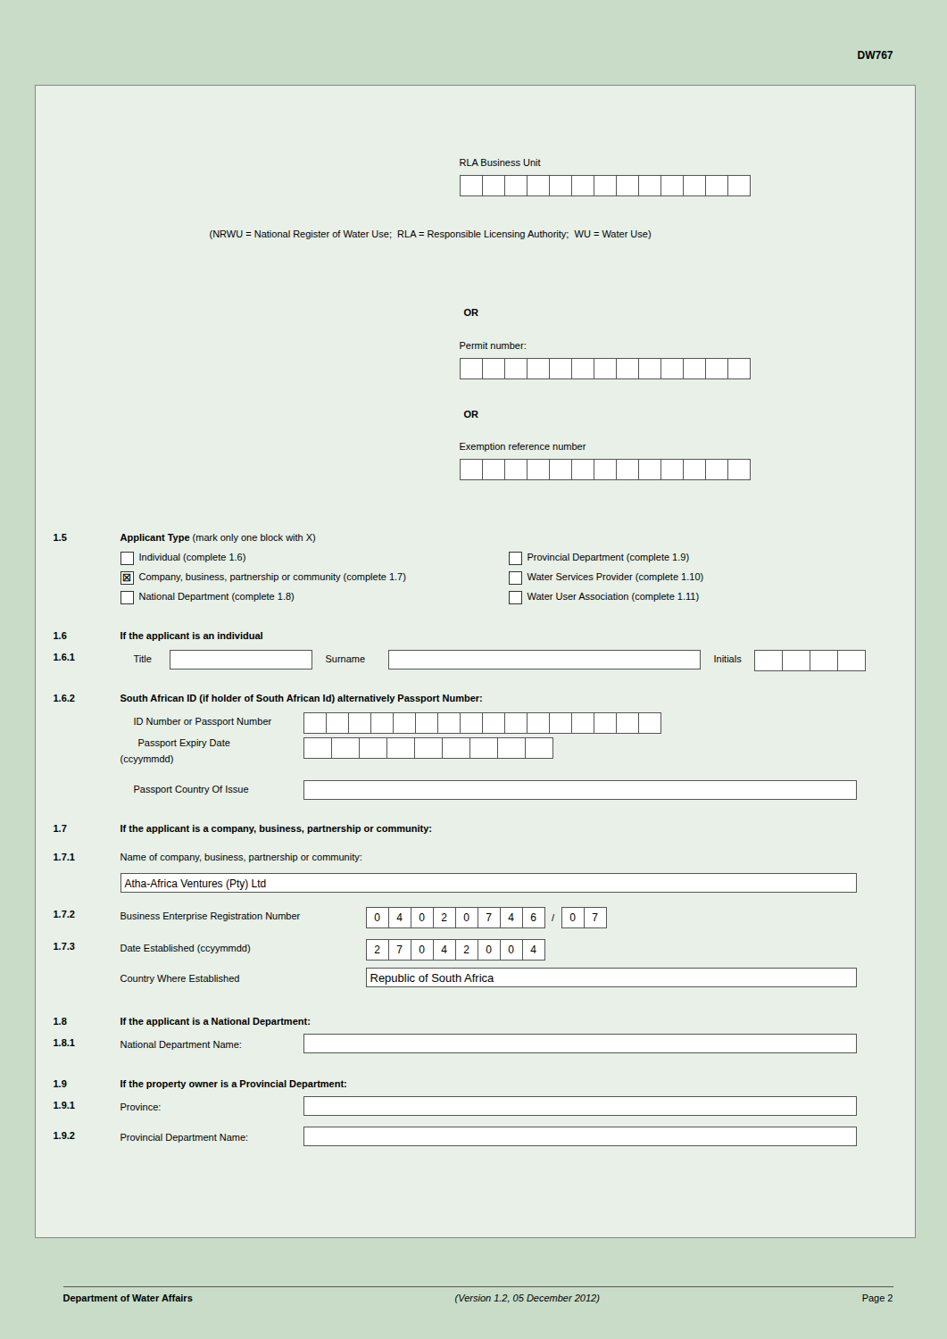DW767
RLA Business Unit
(NRWU = National Register of Water Use; RLA = Responsible Licensing Authority; WU = Water Use)
OR
Permit number:
OR
Exemption reference number
1.5
Applicant Type (mark only one block with X)
Individual (complete 1.6)
Provincial Department (complete 1.9)
☒Company, business, partnership or community (complete 1.7)
Water Services Provider (complete 1.10)
National Department (complete 1.8)
Water User Association (complete 1.11)
1.6
If the applicant is an individual
1.6.1
Title
Surname
Initials
1.6.2
South African ID (if holder of South African Id) alternatively Passport Number:
ID Number or Passport Number
Passport Expiry Date
(ccyymmdd)
Passport Country Of Issue
1.7
If the applicant is a company, business, partnership or community:
1.7.1
Name of company, business, partnership or community:
Atha-Africa Ventures (Pty) Ltd
1.7.2
Business Enterprise Registration Number
04020746 / 07
1.7.3
Date Established (ccyymmdd)
27042004
Country Where Established
Republic of South Africa
1.8
If the applicant is a National Department:
1.8.1
National Department Name:
1.9
If the property owner is a Provincial Department:
1.9.1
Province:
1.9.2
Provincial Department Name:
Department of Water Affairs Page 2
(Version 1.2, 05 December 2012)